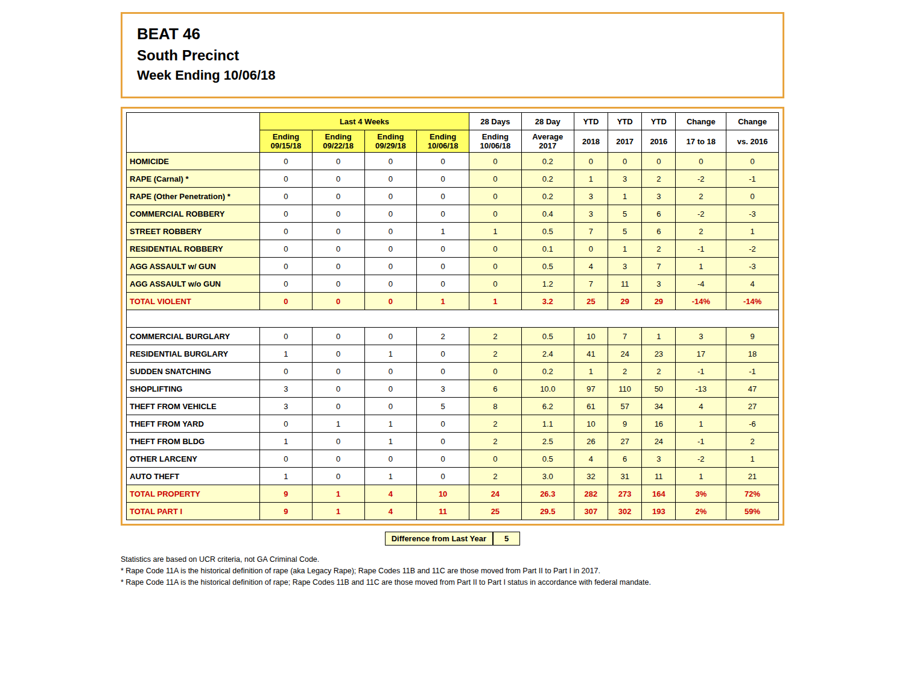BEAT 46
South Precinct
Week Ending 10/06/18
| | Last 4 Weeks | 28 Days | 28 Day | YTD | YTD | YTD | Change | Change |
| --- | --- | --- | --- | --- | --- | --- | --- | --- |
| Ending 09/15/18 | Ending 09/22/18 | Ending 09/29/18 | Ending 10/06/18 | Ending 10/06/18 | Average 2017 | 2018 | 2017 | 2016 | 17 to 18 | vs. 2016 |
| HOMICIDE | 0 | 0 | 0 | 0 | 0 | 0.2 | 0 | 0 | 0 | 0 | 0 |
| RAPE (Carnal) * | 0 | 0 | 0 | 0 | 0 | 0.2 | 1 | 3 | 2 | -2 | -1 |
| RAPE (Other Penetration) * | 0 | 0 | 0 | 0 | 0 | 0.2 | 3 | 1 | 3 | 2 | 0 |
| COMMERCIAL ROBBERY | 0 | 0 | 0 | 0 | 0 | 0.4 | 3 | 5 | 6 | -2 | -3 |
| STREET ROBBERY | 0 | 0 | 0 | 1 | 1 | 0.5 | 7 | 5 | 6 | 2 | 1 |
| RESIDENTIAL ROBBERY | 0 | 0 | 0 | 0 | 0 | 0.1 | 0 | 1 | 2 | -1 | -2 |
| AGG ASSAULT w/ GUN | 0 | 0 | 0 | 0 | 0 | 0.5 | 4 | 3 | 7 | 1 | -3 |
| AGG ASSAULT w/o GUN | 0 | 0 | 0 | 0 | 0 | 1.2 | 7 | 11 | 3 | -4 | 4 |
| TOTAL VIOLENT | 0 | 0 | 0 | 1 | 1 | 3.2 | 25 | 29 | 29 | -14% | -14% |
| COMMERCIAL BURGLARY | 0 | 0 | 0 | 2 | 2 | 0.5 | 10 | 7 | 1 | 3 | 9 |
| RESIDENTIAL BURGLARY | 1 | 0 | 1 | 0 | 2 | 2.4 | 41 | 24 | 23 | 17 | 18 |
| SUDDEN SNATCHING | 0 | 0 | 0 | 0 | 0 | 0.2 | 1 | 2 | 2 | -1 | -1 |
| SHOPLIFTING | 3 | 0 | 0 | 3 | 6 | 10.0 | 97 | 110 | 50 | -13 | 47 |
| THEFT FROM VEHICLE | 3 | 0 | 0 | 5 | 8 | 6.2 | 61 | 57 | 34 | 4 | 27 |
| THEFT FROM YARD | 0 | 1 | 1 | 0 | 2 | 1.1 | 10 | 9 | 16 | 1 | -6 |
| THEFT FROM BLDG | 1 | 0 | 1 | 0 | 2 | 2.5 | 26 | 27 | 24 | -1 | 2 |
| OTHER LARCENY | 0 | 0 | 0 | 0 | 0 | 0.5 | 4 | 6 | 3 | -2 | 1 |
| AUTO THEFT | 1 | 0 | 1 | 0 | 2 | 3.0 | 32 | 31 | 11 | 1 | 21 |
| TOTAL PROPERTY | 9 | 1 | 4 | 10 | 24 | 26.3 | 282 | 273 | 164 | 3% | 72% |
| TOTAL PART I | 9 | 1 | 4 | 11 | 25 | 29.5 | 307 | 302 | 193 | 2% | 59% |
Difference from Last Year
5
Statistics are based on UCR criteria, not GA Criminal Code.
* Rape Code 11A is the historical definition of rape (aka Legacy Rape); Rape Codes 11B and 11C are those moved from Part II to Part I in 2017.
* Rape Code 11A is the historical definition of rape; Rape Codes 11B and 11C are those moved from Part II to Part I status in accordance with federal mandate.